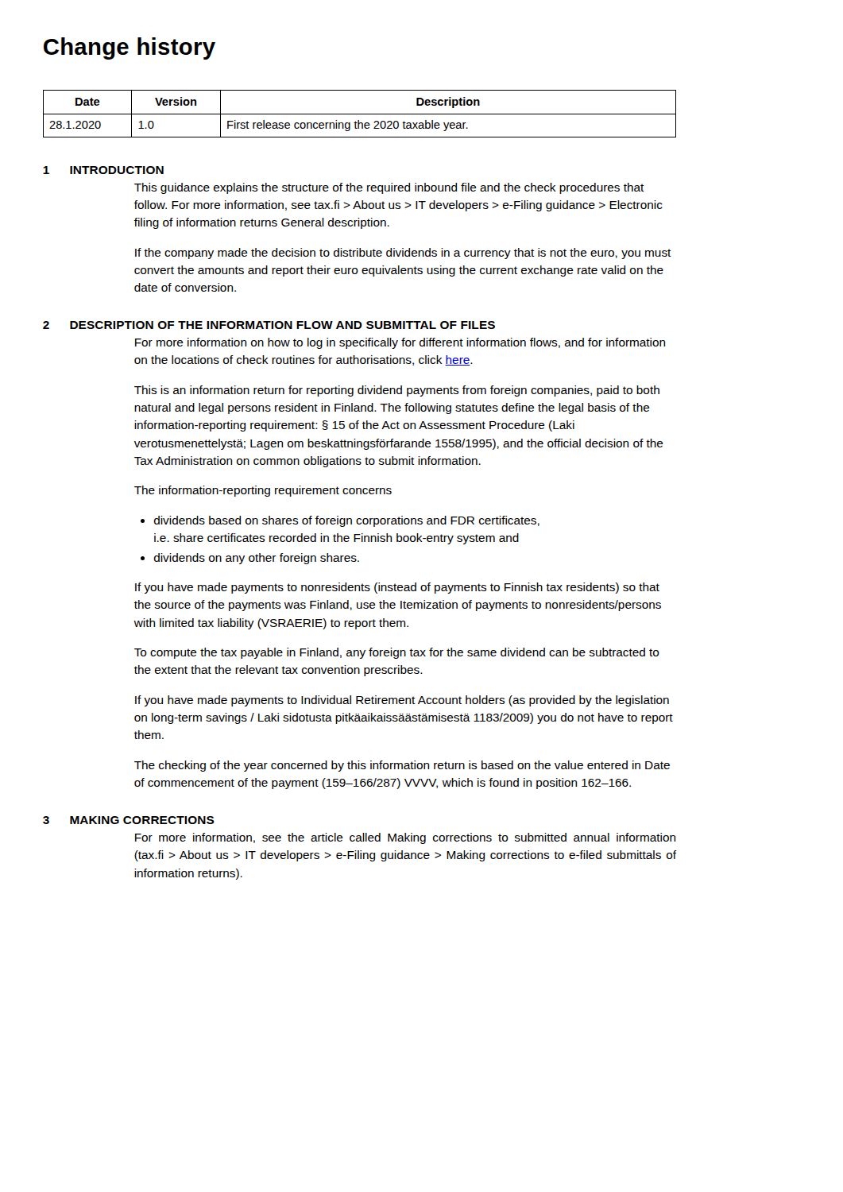Change history
| Date | Version | Description |
| --- | --- | --- |
| 28.1.2020 | 1.0 | First release concerning the 2020 taxable year. |
1
Introduction
This guidance explains the structure of the required inbound file and the check procedures that follow. For more information, see tax.fi > About us > IT developers > e-Filing guidance > Electronic filing of information returns General description.
If the company made the decision to distribute dividends in a currency that is not the euro, you must convert the amounts and report their euro equivalents using the current exchange rate valid on the date of conversion.
2
Description of the information flow and submittal of files
For more information on how to log in specifically for different information flows, and for information on the locations of check routines for authorisations, click here.
This is an information return for reporting dividend payments from foreign companies, paid to both natural and legal persons resident in Finland. The following statutes define the legal basis of the information-reporting requirement: § 15 of the Act on Assessment Procedure (Laki verotusmenettelystä; Lagen om beskattningsförfarande 1558/1995), and the official decision of the Tax Administration on common obligations to submit information.
The information-reporting requirement concerns
dividends based on shares of foreign corporations and FDR certificates,
i.e. share certificates recorded in the Finnish book-entry system and
dividends on any other foreign shares.
If you have made payments to nonresidents (instead of payments to Finnish tax residents) so that the source of the payments was Finland, use the Itemization of payments to nonresidents/persons with limited tax liability (VSRAERIE) to report them.
To compute the tax payable in Finland, any foreign tax for the same dividend can be subtracted to the extent that the relevant tax convention prescribes.
If you have made payments to Individual Retirement Account holders (as provided by the legislation on long-term savings / Laki sidotusta pitkäaikaissäästämisestä 1183/2009) you do not have to report them.
The checking of the year concerned by this information return is based on the value entered in Date of commencement of the payment (159–166/287) VVVV, which is found in position 162–166.
3
Making corrections
For more information, see the article called Making corrections to submitted annual information (tax.fi > About us > IT developers > e-Filing guidance > Making corrections to e-filed submittals of information returns).